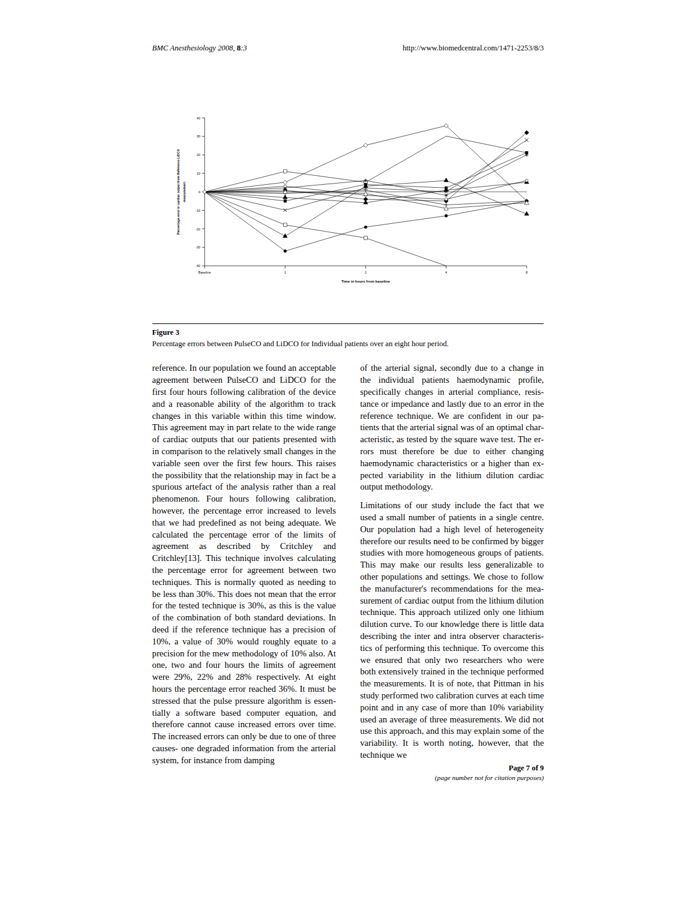BMC Anesthesiology 2008, 8:3
http://www.biomedcentral.com/1471-2253/8/3
40 30 20 10 0 -10 -20 -30 -40 Baseline 1 2 4 8 Percentage error in cardiac output from Reference LiDCO measurement Time in hours from baseline
Figure 3 Percentage errors between PulseCO and LiDCO for Individual patients over an eight hour period.
reference. In our population we found an acceptable agreement between PulseCO and LiDCO for the first four hours following calibration of the device and a reasonable ability of the algorithm to track changes in this variable within this time window. This agreement may in part relate to the wide range of cardiac outputs that our patients presented with in comparison to the relatively small changes in the variable seen over the first few hours. This raises the possibility that the relationship may in fact be a spurious artefact of the analysis rather than a real phenomenon. Four hours following calibration, however, the percentage error increased to levels that we had predefined as not being adequate. We calculated the percentage error of the limits of agreement as described by Critchley and Critchley[13]. This technique involves calculating the percentage error for agreement between two techniques. This is normally quoted as needing to be less than 30%. This does not mean that the error for the tested technique is 30%, as this is the value of the combination of both standard deviations. In deed if the reference technique has a precision of 10%, a value of 30% would roughly equate to a precision for the mew methodology of 10% also. At one, two and four hours the limits of agreement were 29%, 22% and 28% respectively. At eight hours the percentage error reached 36%. It must be stressed that the pulse pressure algorithm is essentially a software based computer equation, and therefore cannot cause increased errors over time. The increased errors can only be due to one of three causes- one degraded information from the arterial system, for instance from damping
of the arterial signal, secondly due to a change in the individual patients haemodynamic profile, specifically changes in arterial compliance, resistance or impedance and lastly due to an error in the reference technique. We are confident in our patients that the arterial signal was of an optimal characteristic, as tested by the square wave test. The errors must therefore be due to either changing haemodynamic characteristics or a higher than expected variability in the lithium dilution cardiac output methodology.
Limitations of our study include the fact that we used a small number of patients in a single centre. Our population had a high level of heterogeneity therefore our results need to be confirmed by bigger studies with more homogeneous groups of patients. This may make our results less generalizable to other populations and settings. We chose to follow the manufacturer's recommendations for the measurement of cardiac output from the lithium dilution technique. This approach utilized only one lithium dilution curve. To our knowledge there is little data describing the inter and intra observer characteristics of performing this technique. To overcome this we ensured that only two researchers who were both extensively trained in the technique performed the measurements. It is of note, that Pittman in his study performed two calibration curves at each time point and in any case of more than 10% variability used an average of three measurements. We did not use this approach, and this may explain some of the variability. It is worth noting, however, that the technique we
Page 7 of 9
(page number not for citation purposes)